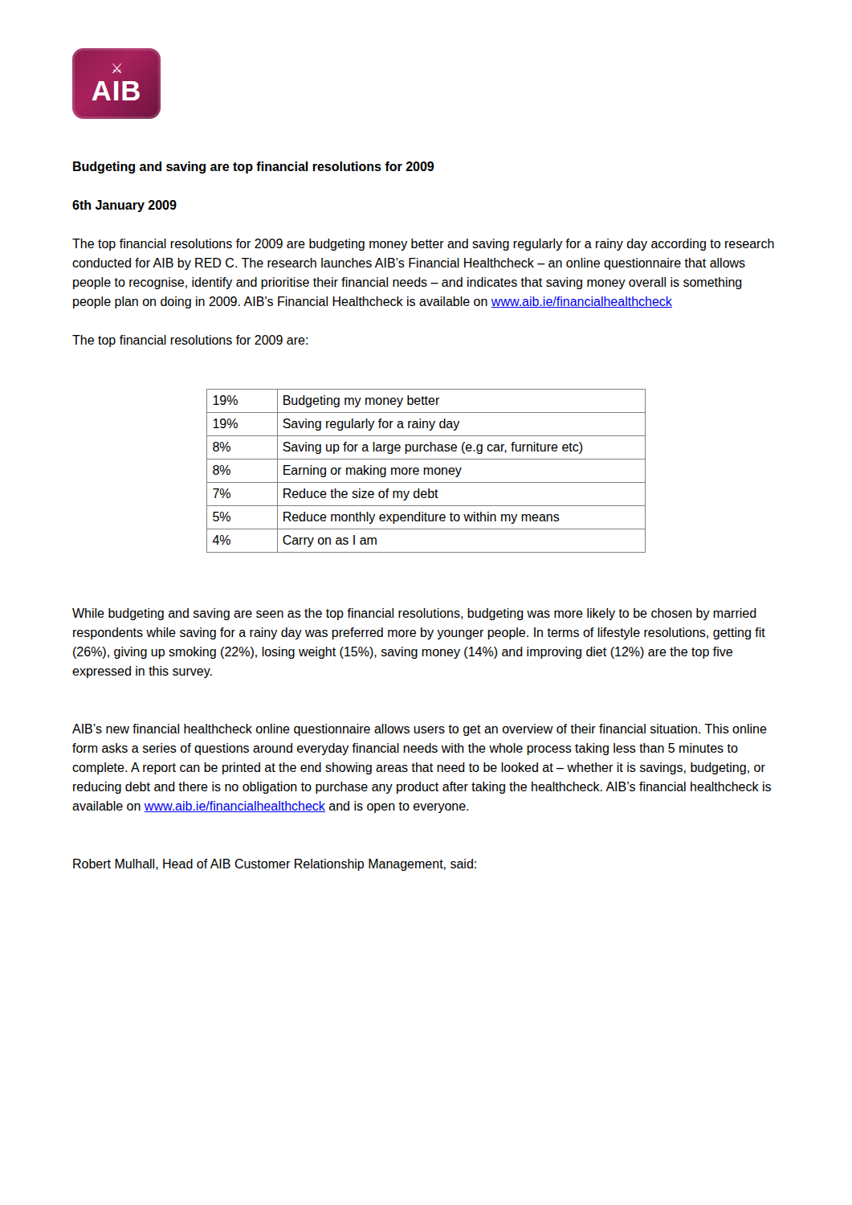⚔ AIB
Budgeting and saving are top financial resolutions for 2009
6th January 2009
The top financial resolutions for 2009 are budgeting money better and saving regularly for a rainy day according to research conducted for AIB by RED C. The research launches AIB’s Financial Healthcheck – an online questionnaire that allows people to recognise, identify and prioritise their financial needs – and indicates that saving money overall is something people plan on doing in 2009. AIB’s Financial Healthcheck is available on www.aib.ie/financialhealthcheck
The top financial resolutions for 2009 are:
| 19% | Budgeting my money better |
| 19% | Saving regularly for a rainy day |
| 8% | Saving up for a large purchase (e.g car, furniture etc) |
| 8% | Earning or making more money |
| 7% | Reduce the size of my debt |
| 5% | Reduce monthly expenditure to within my means |
| 4% | Carry on as I am |
While budgeting and saving are seen as the top financial resolutions, budgeting was more likely to be chosen by married respondents while saving for a rainy day was preferred more by younger people. In terms of lifestyle resolutions, getting fit (26%), giving up smoking (22%), losing weight (15%), saving money (14%) and improving diet (12%) are the top five expressed in this survey.
AIB’s new financial healthcheck online questionnaire allows users to get an overview of their financial situation. This online form asks a series of questions around everyday financial needs with the whole process taking less than 5 minutes to complete. A report can be printed at the end showing areas that need to be looked at – whether it is savings, budgeting, or reducing debt and there is no obligation to purchase any product after taking the healthcheck. AIB’s financial healthcheck is available on www.aib.ie/financialhealthcheck and is open to everyone.
Robert Mulhall, Head of AIB Customer Relationship Management, said: